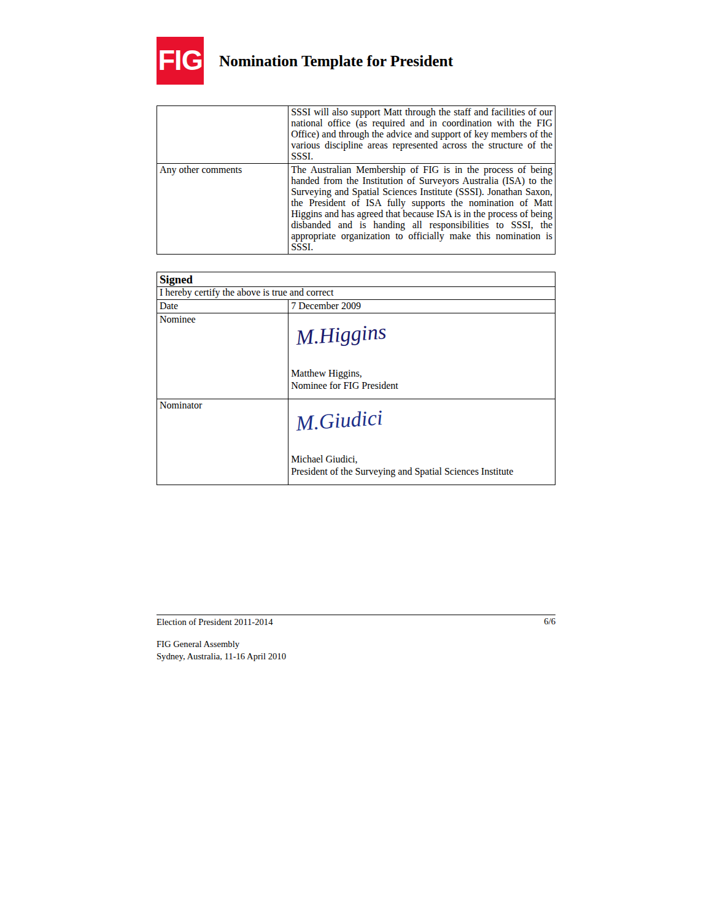FIG
Nomination Template for President
| | SSSI will also support Matt through the staff and facilities of our national office (as required and in coordination with the FIG Office) and through the advice and support of key members of the various discipline areas represented across the structure of the SSSI. |
| Any other comments | The Australian Membership of FIG is in the process of being handed from the Institution of Surveyors Australia (ISA) to the Surveying and Spatial Sciences Institute (SSSI). Jonathan Saxon, the President of ISA fully supports the nomination of Matt Higgins and has agreed that because ISA is in the process of being disbanded and is handing all responsibilities to SSSI, the appropriate organization to officially make this nomination is SSSI. |
| Signed |
| I hereby certify the above is true and correct |
| Date | 7 December 2009 |
| Nominee | M.Higgins Matthew Higgins, Nominee for FIG President |
| Nominator | M.Giudici Michael Giudici, President of the Surveying and Spatial Sciences Institute |
Election of President 2011-2014
6/6
FIG General Assembly
Sydney, Australia, 11-16 April 2010